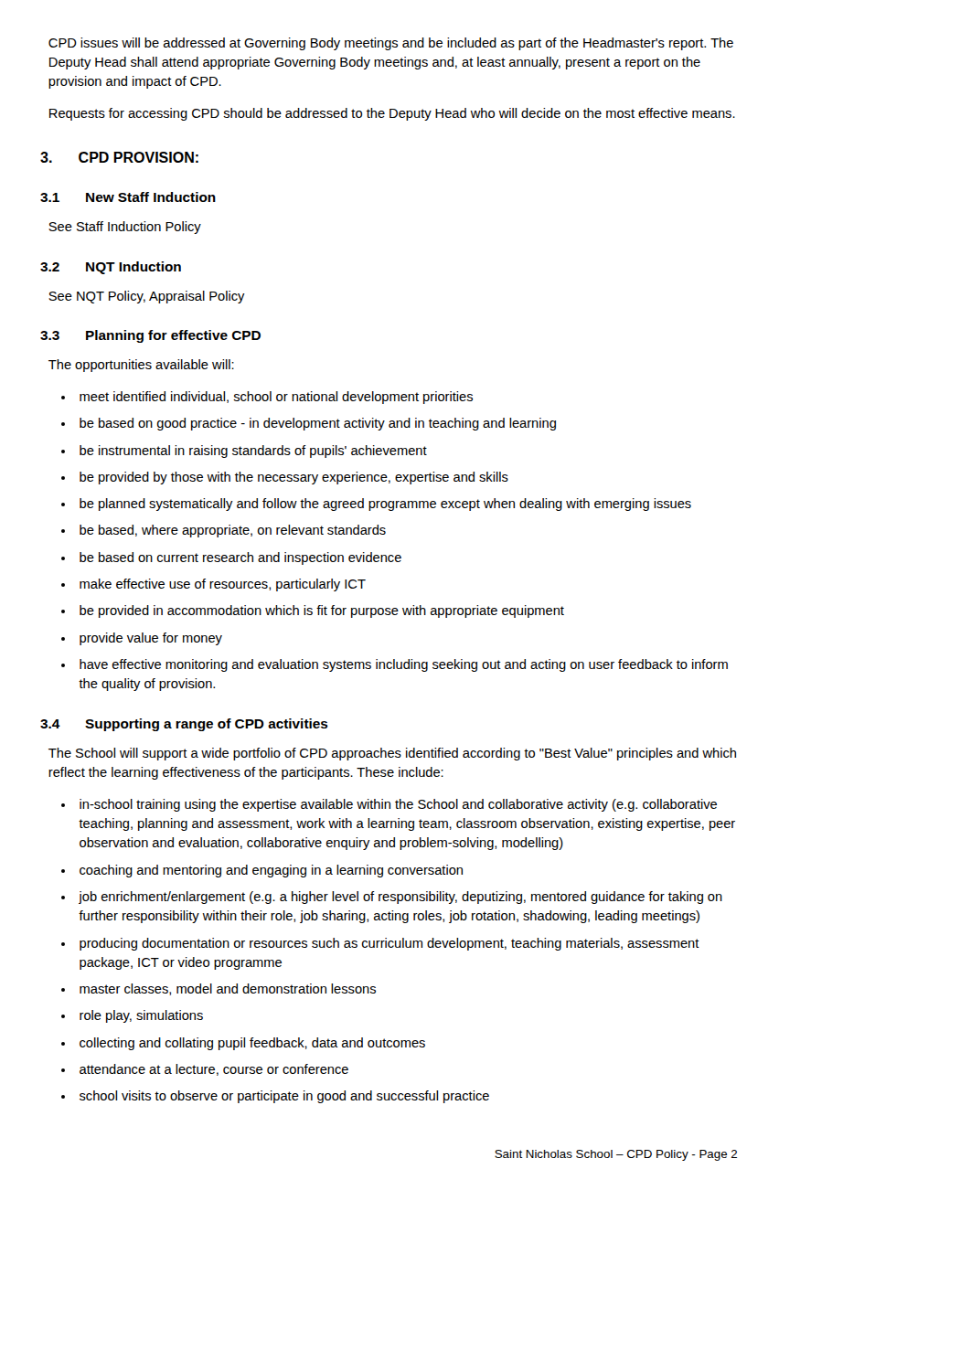CPD issues will be addressed at Governing Body meetings and be included as part of the Headmaster's report. The Deputy Head shall attend appropriate Governing Body meetings and, at least annually, present a report on the provision and impact of CPD.
Requests for accessing CPD should be addressed to the Deputy Head who will decide on the most effective means.
3. CPD PROVISION:
3.1 New Staff Induction
See Staff Induction Policy
3.2 NQT Induction
See NQT Policy, Appraisal Policy
3.3 Planning for effective CPD
The opportunities available will:
meet identified individual, school or national development priorities
be based on good practice - in development activity and in teaching and learning
be instrumental in raising standards of pupils' achievement
be provided by those with the necessary experience, expertise and skills
be planned systematically and follow the agreed programme except when dealing with emerging issues
be based, where appropriate, on relevant standards
be based on current research and inspection evidence
make effective use of resources, particularly ICT
be provided in accommodation which is fit for purpose with appropriate equipment
provide value for money
have effective monitoring and evaluation systems including seeking out and acting on user feedback to inform the quality of provision.
3.4 Supporting a range of CPD activities
The School will support a wide portfolio of CPD approaches identified according to "Best Value" principles and which reflect the learning effectiveness of the participants. These include:
in-school training using the expertise available within the School and collaborative activity (e.g. collaborative teaching, planning and assessment, work with a learning team, classroom observation, existing expertise, peer observation and evaluation, collaborative enquiry and problem-solving, modelling)
coaching and mentoring and engaging in a learning conversation
job enrichment/enlargement (e.g. a higher level of responsibility, deputizing, mentored guidance for taking on further responsibility within their role, job sharing, acting roles, job rotation, shadowing, leading meetings)
producing documentation or resources such as curriculum development, teaching materials, assessment package, ICT or video programme
master classes, model and demonstration lessons
role play, simulations
collecting and collating pupil feedback, data and outcomes
attendance at a lecture, course or conference
school visits to observe or participate in good and successful practice
Saint Nicholas School – CPD Policy - Page 2